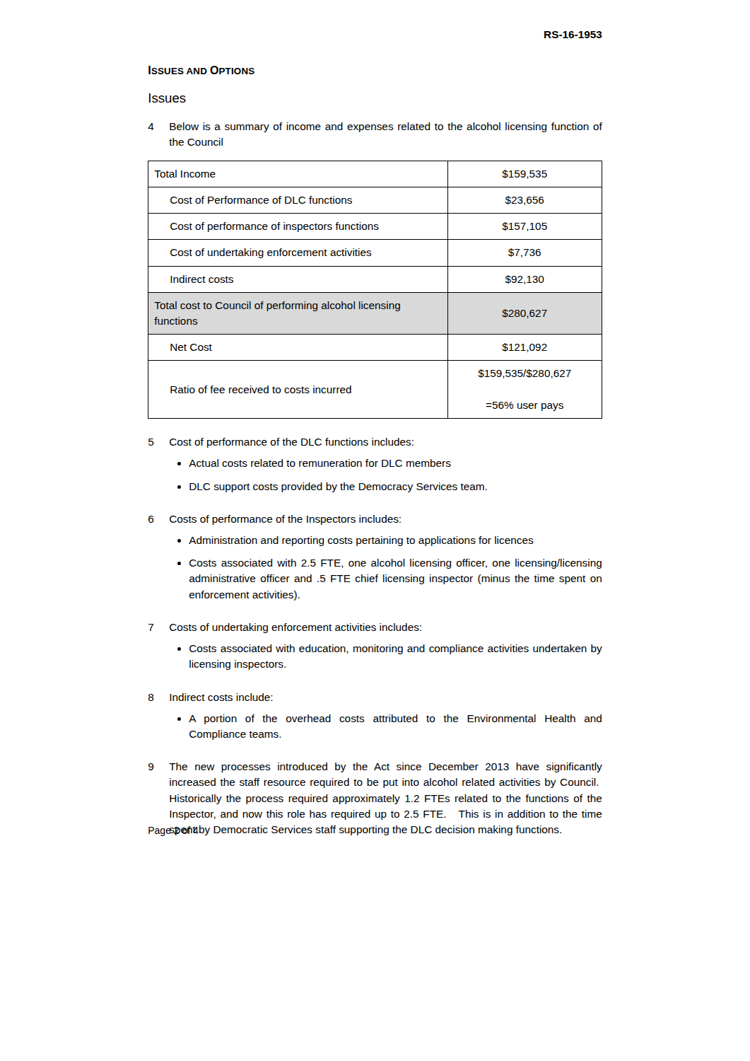RS-16-1953
ISSUES AND OPTIONS
Issues
4
Below is a summary of income and expenses related to the alcohol licensing function of the Council
| Total Income | $159,535 |
| Cost of Performance of DLC functions | $23,656 |
| Cost of performance of inspectors functions | $157,105 |
| Cost of undertaking enforcement activities | $7,736 |
| Indirect costs | $92,130 |
| Total cost to Council of performing alcohol licensing functions | $280,627 |
| Net Cost | $121,092 |
| Ratio of fee received to costs incurred | $159,535/$280,627 =56% user pays |
5
Cost of performance of the DLC functions includes:
Actual costs related to remuneration for DLC members
DLC support costs provided by the Democracy Services team.
6
Costs of performance of the Inspectors includes:
Administration and reporting costs pertaining to applications for licences
Costs associated with 2.5 FTE, one alcohol licensing officer, one licensing/licensing administrative officer and .5 FTE chief licensing inspector (minus the time spent on enforcement activities).
7
Costs of undertaking enforcement activities includes:
Costs associated with education, monitoring and compliance activities undertaken by licensing inspectors.
8
Indirect costs include:
A portion of the overhead costs attributed to the Environmental Health and Compliance teams.
9
The new processes introduced by the Act since December 2013 have significantly increased the staff resource required to be put into alcohol related activities by Council. Historically the process required approximately 1.2 FTEs related to the functions of the Inspector, and now this role has required up to 2.5 FTE. This is in addition to the time spent by Democratic Services staff supporting the DLC decision making functions.
Page 2 of 4